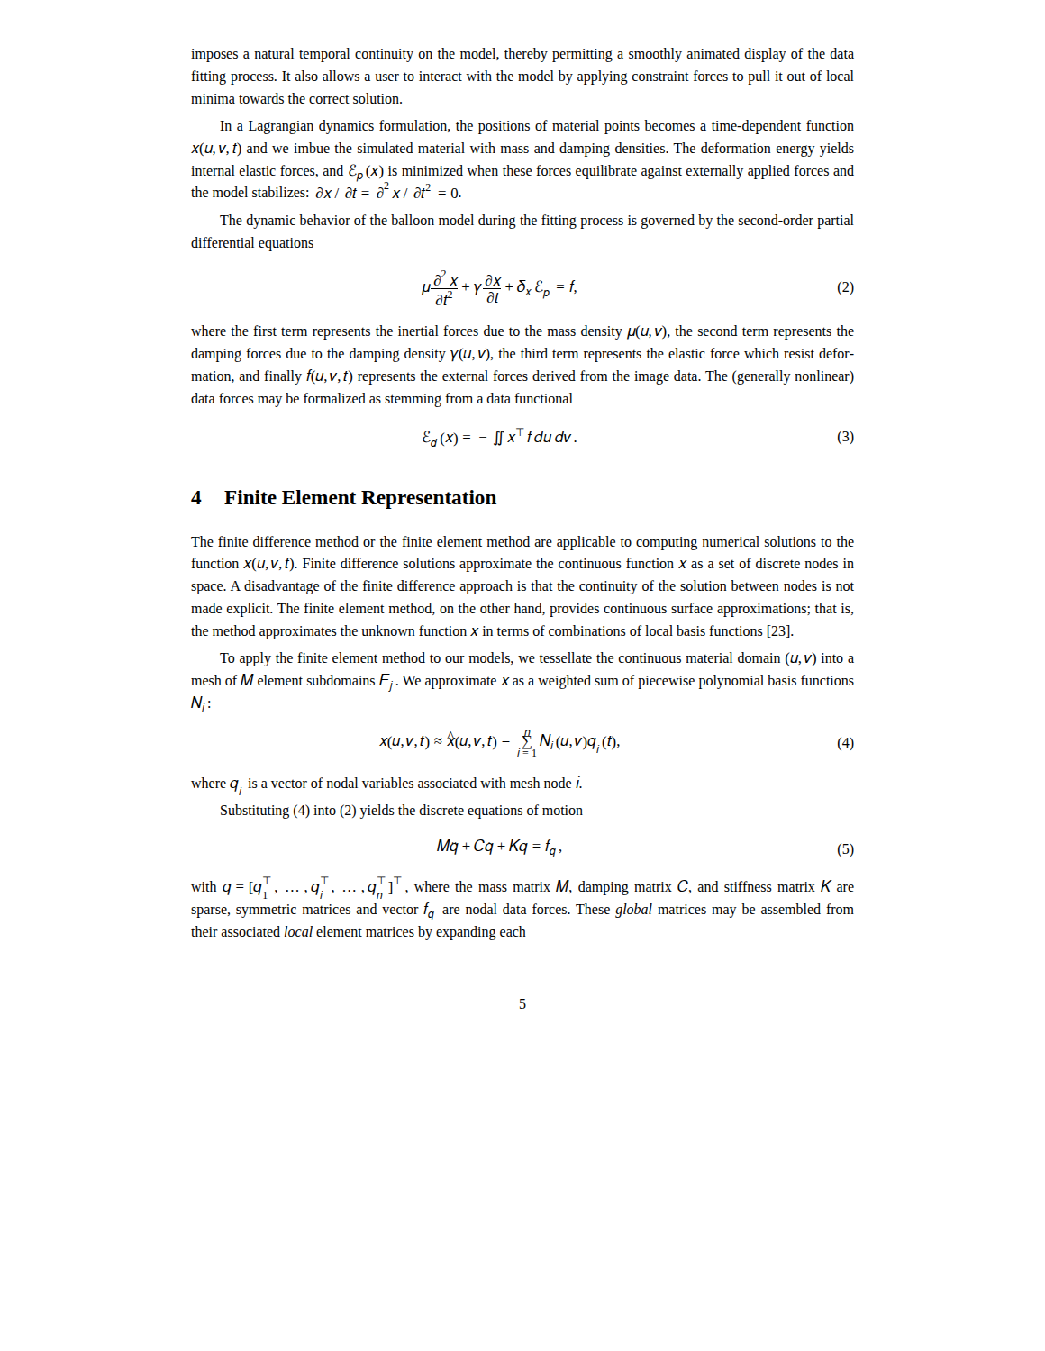imposes a natural temporal continuity on the model, thereby permitting a smoothly animated display of the data fitting process. It also allows a user to interact with the model by applying constraint forces to pull it out of local minima towards the correct solution.
In a Lagrangian dynamics formulation, the positions of material points becomes a time-dependent function x(u,v,t) and we imbue the simulated material with mass and damping densities. The deformation energy yields internal elastic forces, and ℰp(x) is minimized when these forces equilibrate against externally applied forces and the model stabilizes: ∂x/∂t=∂2x/∂t2=0.
The dynamic behavior of the balloon model during the fitting process is governed by the second-order partial differential equations
μ ∂2x ∂t2 + γ ∂x ∂t + δx ℰp = f ,
(2)
where the first term represents the inertial forces due to the mass density μ(u,v), the second term represents the damping forces due to the damping density γ(u,v), the third term represents the elastic force which resist deformation, and finally f(u,v,t) represents the external forces derived from the image data. The (generally nonlinear) data forces may be formalized as stemming from a data functional
ℰd (x) = − ∬ x⊤ f du dv .
(3)
4 Finite Element Representation
The finite difference method or the finite element method are applicable to computing numerical solutions to the function x(u,v,t). Finite difference solutions approximate the continuous function x as a set of discrete nodes in space. A disadvantage of the finite difference approach is that the continuity of the solution between nodes is not made explicit. The finite element method, on the other hand, provides continuous surface approximations; that is, the method approximates the unknown function x in terms of combinations of local basis functions [23].
To apply the finite element method to our models, we tessellate the continuous material domain (u,v) into a mesh of M element subdomains Ej. We approximate x as a weighted sum of piecewise polynomial basis functions Ni:
x(u,v,t) ≈ x^ (u,v,t) = ∑ i=1 n Ni (u,v) qi (t) ,
(4)
where qi is a vector of nodal variables associated with mesh node i.
Substituting (4) into (2) yields the discrete equations of motion
M q¨ + C q˙ + K q = fq ,
(5)
with q=[q1⊤,…,qi⊤,…,qn⊤]⊤, where the mass matrix M, damping matrix C, and stiffness matrix K are sparse, symmetric matrices and vector fq are nodal data forces. These global matrices may be assembled from their associated local element matrices by expanding each
5